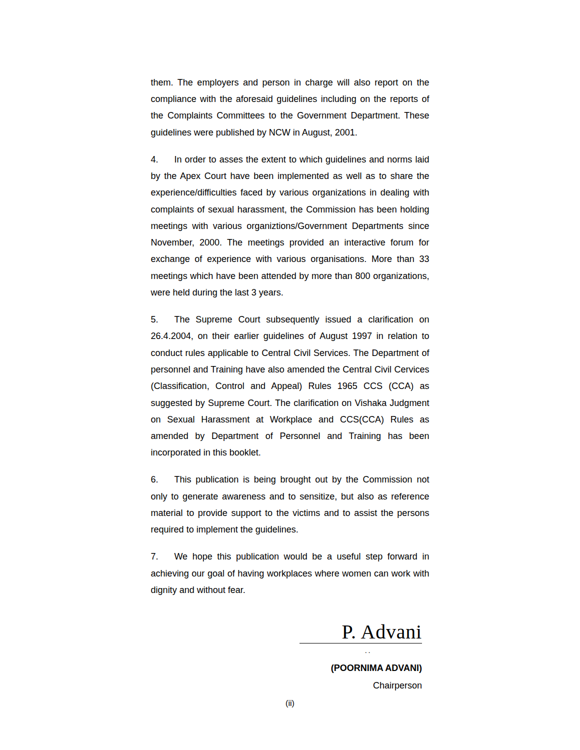them. The employers and person in charge will also report on the compliance with the aforesaid guidelines including on the reports of the Complaints Committees to the Government Department. These guidelines were published by NCW in August, 2001.
4. In order to asses the extent to which guidelines and norms laid by the Apex Court have been implemented as well as to share the experience/difficulties faced by various organizations in dealing with complaints of sexual harassment, the Commission has been holding meetings with various organiztions/Government Departments since November, 2000. The meetings provided an interactive forum for exchange of experience with various organisations. More than 33 meetings which have been attended by more than 800 organizations, were held during the last 3 years.
5. The Supreme Court subsequently issued a clarification on 26.4.2004, on their earlier guidelines of August 1997 in relation to conduct rules applicable to Central Civil Services. The Department of personnel and Training have also amended the Central Civil Cervices (Classification, Control and Appeal) Rules 1965 CCS (CCA) as suggested by Supreme Court. The clarification on Vishaka Judgment on Sexual Harassment at Workplace and CCS(CCA) Rules as amended by Department of Personnel and Training has been incorporated in this booklet.
6. This publication is being brought out by the Commission not only to generate awareness and to sensitize, but also as reference material to provide support to the victims and to assist the persons required to implement the guidelines.
7. We hope this publication would be a useful step forward in achieving our goal of having workplaces where women can work with dignity and without fear.
P. Advani
..
(POORNIMA ADVANI)
Chairperson
(ii)